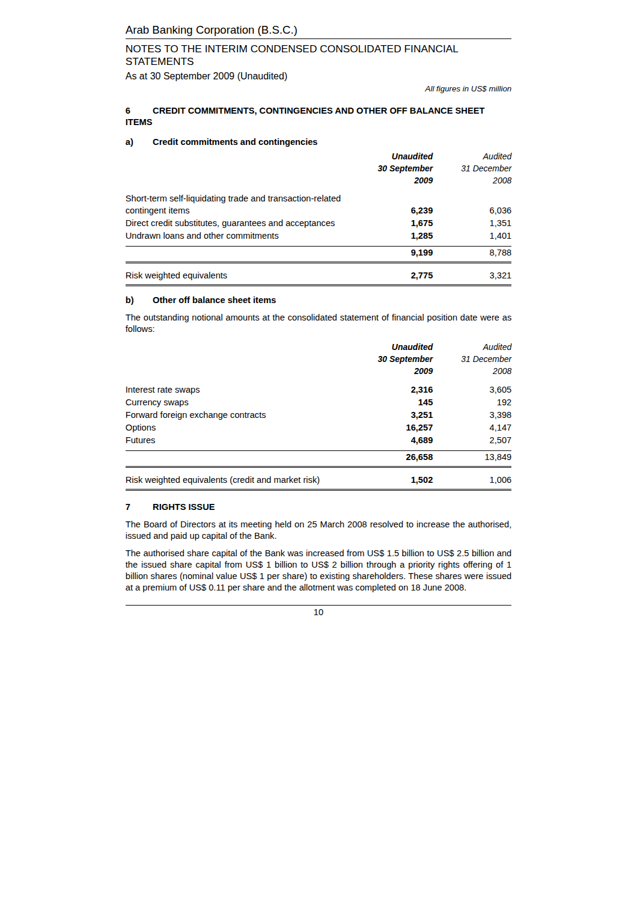Arab Banking Corporation (B.S.C.)
NOTES TO THE INTERIM CONDENSED CONSOLIDATED FINANCIAL
STATEMENTS
As at 30 September 2009 (Unaudited)
All figures in US$ million
6 CREDIT COMMITMENTS, CONTINGENCIES AND OTHER OFF BALANCE SHEET ITEMS
a) Credit commitments and contingencies
| | Unaudited | Audited |
| | 30 September | 31 December |
| | 2009 | 2008 |
| Short-term self-liquidating trade and transaction-related contingent items | 6,239 | 6,036 |
| Direct credit substitutes, guarantees and acceptances | 1,675 | 1,351 |
| Undrawn loans and other commitments | 1,285 | 1,401 |
| | 9,199 | 8,788 |
| Risk weighted equivalents | 2,775 | 3,321 |
b) Other off balance sheet items
The outstanding notional amounts at the consolidated statement of financial position date were as follows:
| | Unaudited | Audited |
| | 30 September | 31 December |
| | 2009 | 2008 |
| Interest rate swaps | 2,316 | 3,605 |
| Currency swaps | 145 | 192 |
| Forward foreign exchange contracts | 3,251 | 3,398 |
| Options | 16,257 | 4,147 |
| Futures | 4,689 | 2,507 |
| | 26,658 | 13,849 |
| Risk weighted equivalents (credit and market risk) | 1,502 | 1,006 |
7 RIGHTS ISSUE
The Board of Directors at its meeting held on 25 March 2008 resolved to increase the authorised, issued and paid up capital of the Bank.
The authorised share capital of the Bank was increased from US$ 1.5 billion to US$ 2.5 billion and the issued share capital from US$ 1 billion to US$ 2 billion through a priority rights offering of 1 billion shares (nominal value US$ 1 per share) to existing shareholders. These shares were issued at a premium of US$ 0.11 per share and the allotment was completed on 18 June 2008.
10